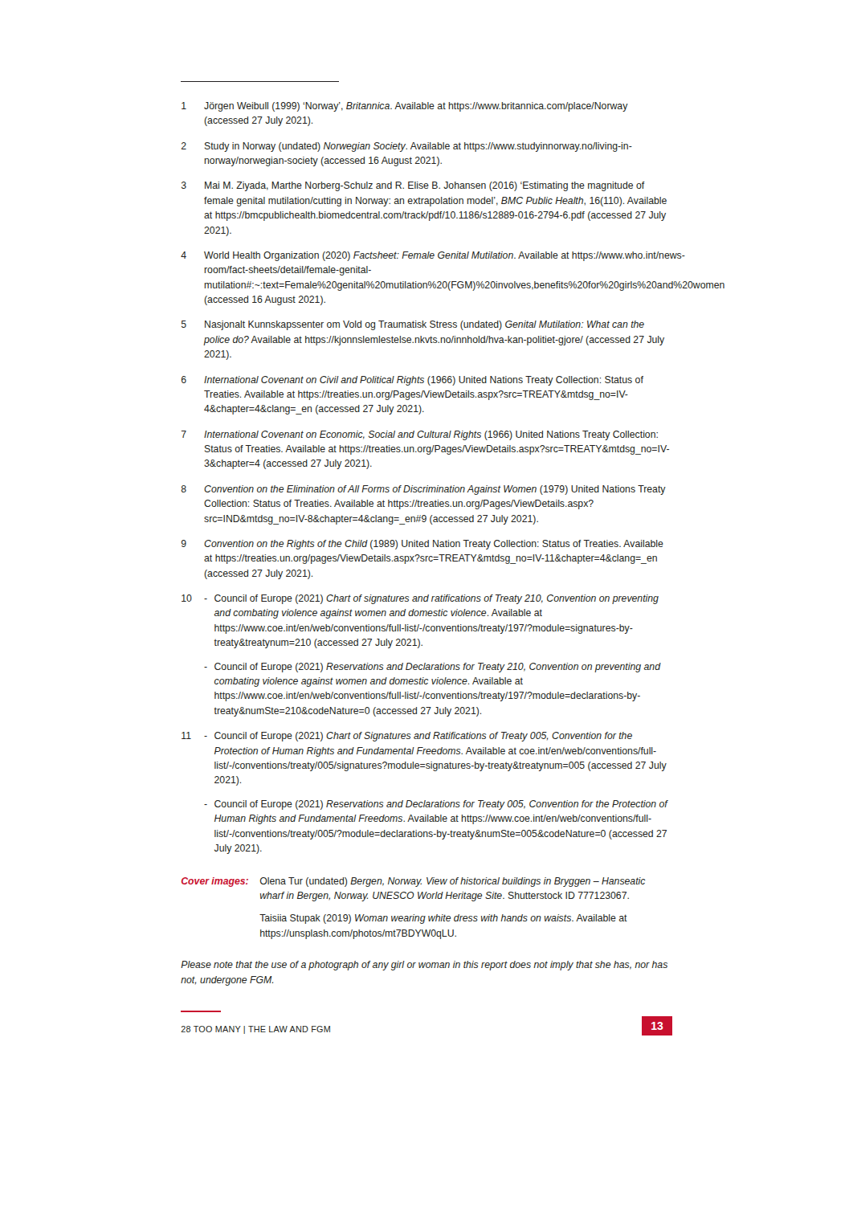1 Jörgen Weibull (1999) ‘Norway’, Britannica. Available at https://www.britannica.com/place/Norway (accessed 27 July 2021).
2 Study in Norway (undated) Norwegian Society. Available at https://www.studyinnorway.no/living-in-norway/norwegian-society (accessed 16 August 2021).
3 Mai M. Ziyada, Marthe Norberg-Schulz and R. Elise B. Johansen (2016) ‘Estimating the magnitude of female genital mutilation/cutting in Norway: an extrapolation model’, BMC Public Health, 16(110). Available at https://bmcpublichealth.biomedcentral.com/track/pdf/10.1186/s12889-016-2794-6.pdf (accessed 27 July 2021).
4 World Health Organization (2020) Factsheet: Female Genital Mutilation. Available at https://www.who.int/news-room/fact-sheets/detail/female-genital-mutilation#:~:text=Female%20genital%20mutilation%20(FGM)%20involves,benefits%20for%20girls%20and%20women (accessed 16 August 2021).
5 Nasjonalt Kunnskapssenter om Vold og Traumatisk Stress (undated) Genital Mutilation: What can the police do? Available at https://kjonnslemlestelse.nkvts.no/innhold/hva-kan-politiet-gjore/ (accessed 27 July 2021).
6 International Covenant on Civil and Political Rights (1966) United Nations Treaty Collection: Status of Treaties. Available at https://treaties.un.org/Pages/ViewDetails.aspx?src=TREATY&mtdsg_no=IV-4&chapter=4&clang=_en (accessed 27 July 2021).
7 International Covenant on Economic, Social and Cultural Rights (1966) United Nations Treaty Collection: Status of Treaties. Available at https://treaties.un.org/Pages/ViewDetails.aspx?src=TREATY&mtdsg_no=IV-3&chapter=4 (accessed 27 July 2021).
8 Convention on the Elimination of All Forms of Discrimination Against Women (1979) United Nations Treaty Collection: Status of Treaties. Available at https://treaties.un.org/Pages/ViewDetails.aspx?src=IND&mtdsg_no=IV-8&chapter=4&clang=_en#9 (accessed 27 July 2021).
9 Convention on the Rights of the Child (1989) United Nation Treaty Collection: Status of Treaties. Available at https://treaties.un.org/pages/ViewDetails.aspx?src=TREATY&mtdsg_no=IV-11&chapter=4&clang=_en (accessed 27 July 2021).
10
- Council of Europe (2021) Chart of signatures and ratifications of Treaty 210, Convention on preventing and combating violence against women and domestic violence. Available at https://www.coe.int/en/web/conventions/full-list/-/conventions/treaty/197/?module=signatures-by-treaty&treatynum=210 (accessed 27 July 2021).
- Council of Europe (2021) Reservations and Declarations for Treaty 210, Convention on preventing and combating violence against women and domestic violence. Available at https://www.coe.int/en/web/conventions/full-list/-/conventions/treaty/197/?module=declarations-by-treaty&numSte=210&codeNature=0 (accessed 27 July 2021).
11
- Council of Europe (2021) Chart of Signatures and Ratifications of Treaty 005, Convention for the Protection of Human Rights and Fundamental Freedoms. Available at coe.int/en/web/conventions/full-list/-/conventions/treaty/005/signatures?module=signatures-by-treaty&treatynum=005 (accessed 27 July 2021).
- Council of Europe (2021) Reservations and Declarations for Treaty 005, Convention for the Protection of Human Rights and Fundamental Freedoms. Available at https://www.coe.int/en/web/conventions/full-list/-/conventions/treaty/005/?module=declarations-by-treaty&numSte=005&codeNature=0 (accessed 27 July 2021).
Cover images:
Olena Tur (undated) Bergen, Norway. View of historical buildings in Bryggen – Hanseatic wharf in Bergen, Norway. UNESCO World Heritage Site. Shutterstock ID 777123067.
Taisiia Stupak (2019) Woman wearing white dress with hands on waists. Available at https://unsplash.com/photos/mt7BDYW0qLU.
Please note that the use of a photograph of any girl or woman in this report does not imply that she has, nor has not, undergone FGM.
28 TOO MANY | THE LAW AND FGM
13